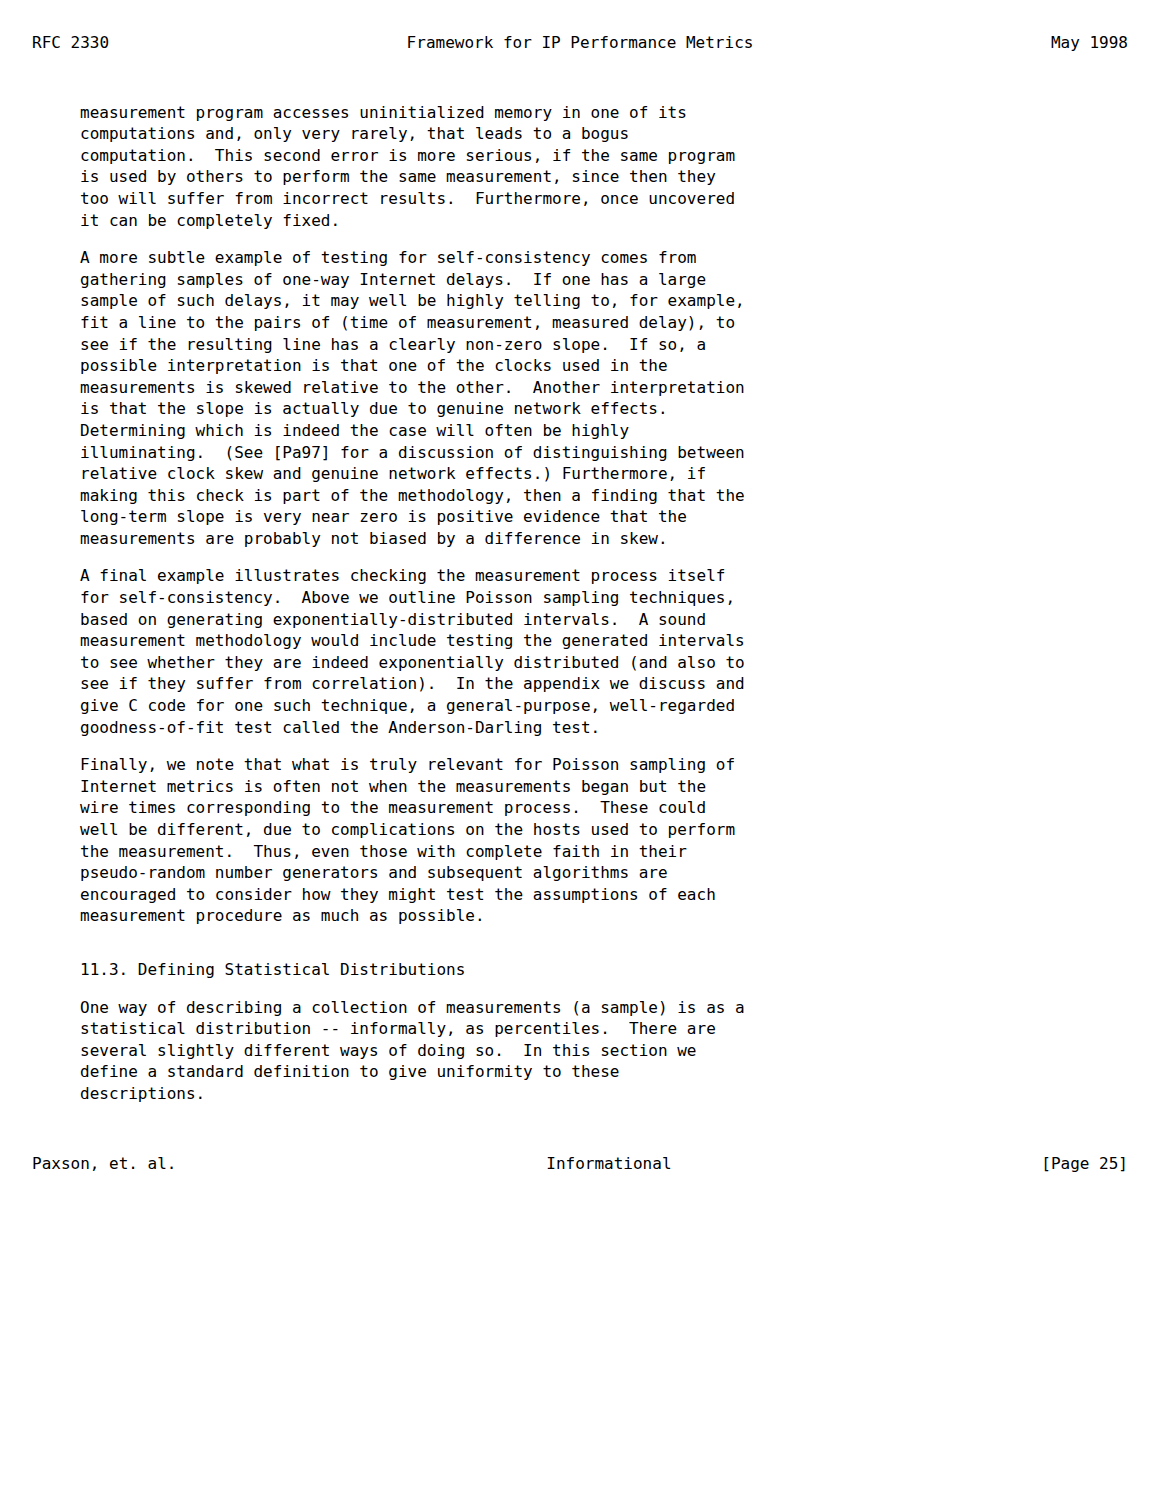RFC 2330 Framework for IP Performance Metrics May 1998
measurement program accesses uninitialized memory in one of its computations and, only very rarely, that leads to a bogus computation. This second error is more serious, if the same program is used by others to perform the same measurement, since then they too will suffer from incorrect results. Furthermore, once uncovered it can be completely fixed.
A more subtle example of testing for self-consistency comes from gathering samples of one-way Internet delays. If one has a large sample of such delays, it may well be highly telling to, for example, fit a line to the pairs of (time of measurement, measured delay), to see if the resulting line has a clearly non-zero slope. If so, a possible interpretation is that one of the clocks used in the measurements is skewed relative to the other. Another interpretation is that the slope is actually due to genuine network effects. Determining which is indeed the case will often be highly illuminating. (See [Pa97] for a discussion of distinguishing between relative clock skew and genuine network effects.) Furthermore, if making this check is part of the methodology, then a finding that the long-term slope is very near zero is positive evidence that the measurements are probably not biased by a difference in skew.
A final example illustrates checking the measurement process itself for self-consistency. Above we outline Poisson sampling techniques, based on generating exponentially-distributed intervals. A sound measurement methodology would include testing the generated intervals to see whether they are indeed exponentially distributed (and also to see if they suffer from correlation). In the appendix we discuss and give C code for one such technique, a general-purpose, well-regarded goodness-of-fit test called the Anderson-Darling test.
Finally, we note that what is truly relevant for Poisson sampling of Internet metrics is often not when the measurements began but the wire times corresponding to the measurement process. These could well be different, due to complications on the hosts used to perform the measurement. Thus, even those with complete faith in their pseudo-random number generators and subsequent algorithms are encouraged to consider how they might test the assumptions of each measurement procedure as much as possible.
11.3. Defining Statistical Distributions
One way of describing a collection of measurements (a sample) is as a statistical distribution -- informally, as percentiles. There are several slightly different ways of doing so. In this section we define a standard definition to give uniformity to these descriptions.
Paxson, et. al. Informational [Page 25]